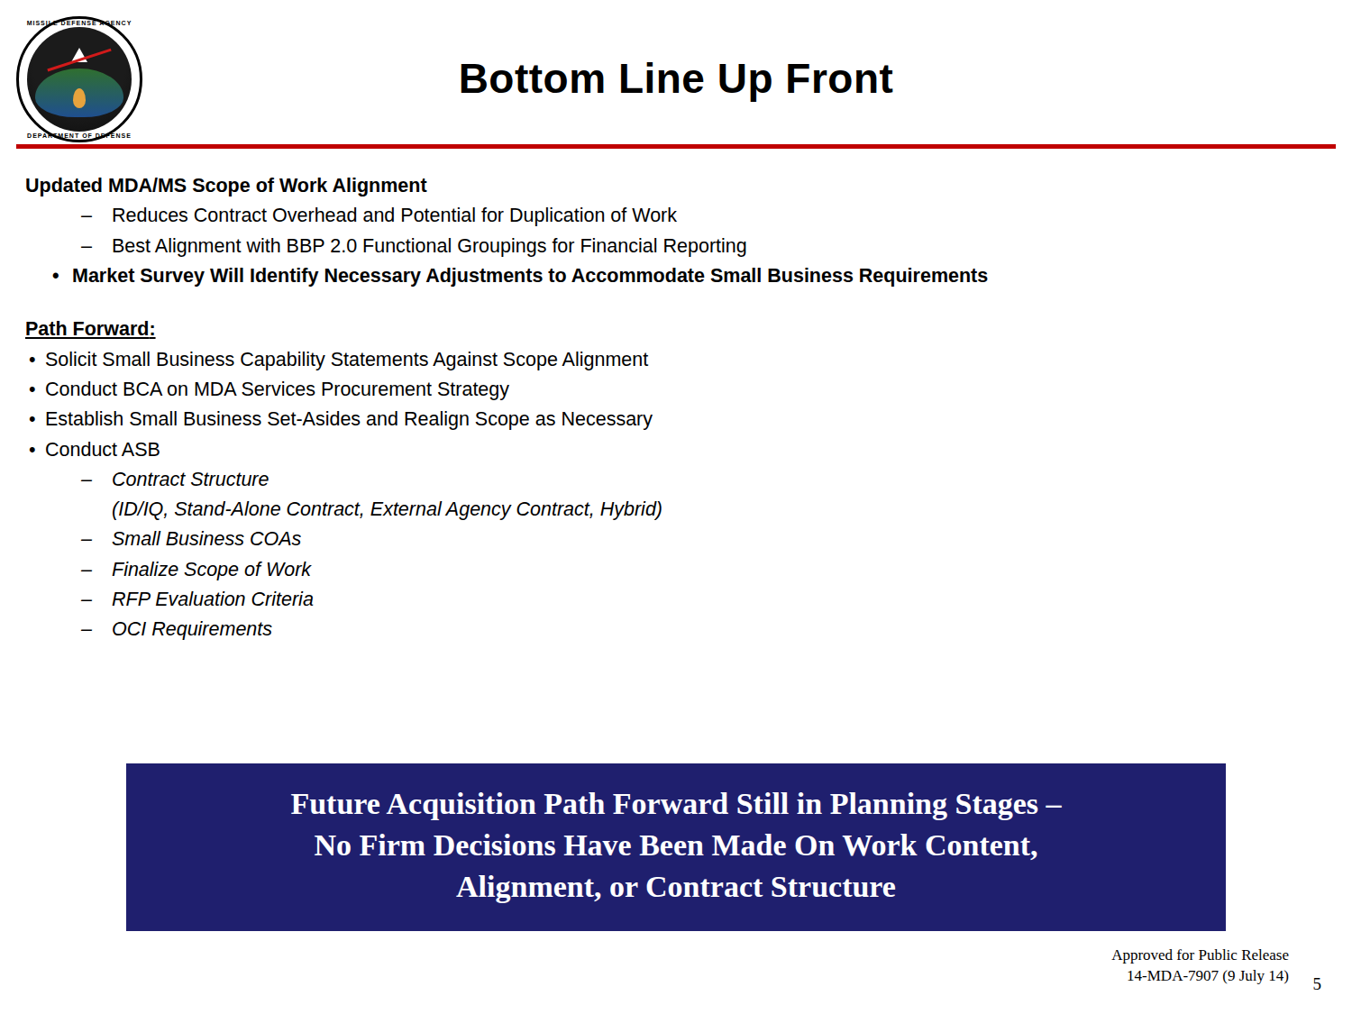MISSILE DEFENSE AGENCY
DEPARTMENT OF DEFENSE
Bottom Line Up Front
Updated MDA/MS Scope of Work Alignment
Reduces Contract Overhead and Potential for Duplication of Work
Best Alignment with BBP 2.0 Functional Groupings for Financial Reporting
Market Survey Will Identify Necessary Adjustments to Accommodate Small Business Requirements
Path Forward:
Solicit Small Business Capability Statements Against Scope Alignment
Conduct BCA on MDA Services Procurement Strategy
Establish Small Business Set-Asides and Realign Scope as Necessary
Conduct ASB
Contract Structure
(ID/IQ, Stand-Alone Contract, External Agency Contract, Hybrid)
Small Business COAs
Finalize Scope of Work
RFP Evaluation Criteria
OCI Requirements
Future Acquisition Path Forward Still in Planning Stages –
No Firm Decisions Have Been Made On Work Content,
Alignment, or Contract Structure
Approved for Public Release
14-MDA-7907 (9 July 14)
5